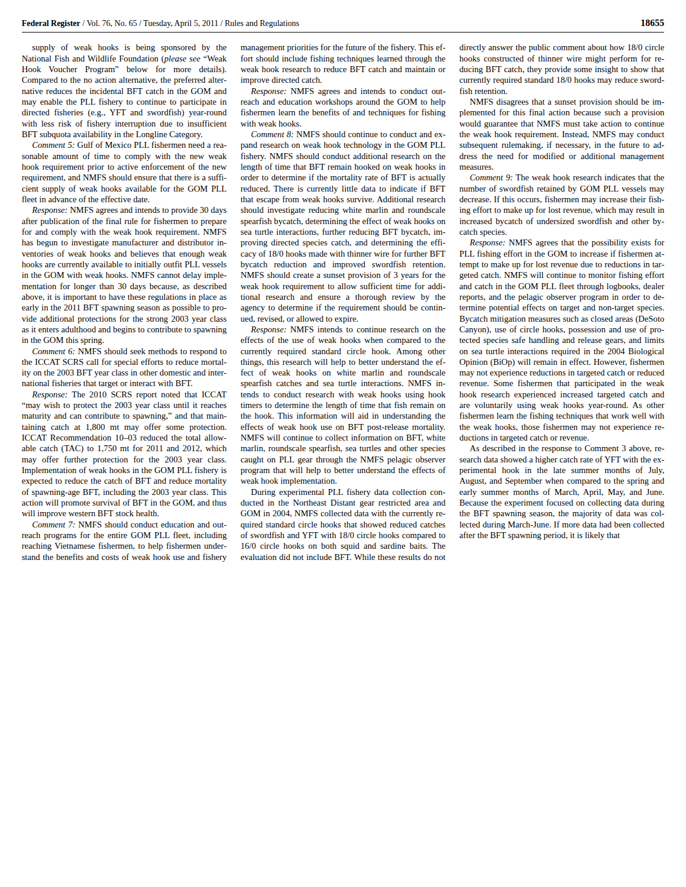Federal Register / Vol. 76, No. 65 / Tuesday, April 5, 2011 / Rules and Regulations
18655
supply of weak hooks is being sponsored by the National Fish and Wildlife Foundation (please see “Weak Hook Voucher Program” below for more details). Compared to the no action alternative, the preferred alternative reduces the incidental BFT catch in the GOM and may enable the PLL fishery to continue to participate in directed fisheries (e.g., YFT and swordfish) year-round with less risk of fishery interruption due to insufficient BFT subquota availability in the Longline Category.
Comment 5: Gulf of Mexico PLL fishermen need a reasonable amount of time to comply with the new weak hook requirement prior to active enforcement of the new requirement, and NMFS should ensure that there is a sufficient supply of weak hooks available for the GOM PLL fleet in advance of the effective date.
Response: NMFS agrees and intends to provide 30 days after publication of the final rule for fishermen to prepare for and comply with the weak hook requirement. NMFS has begun to investigate manufacturer and distributor inventories of weak hooks and believes that enough weak hooks are currently available to initially outfit PLL vessels in the GOM with weak hooks. NMFS cannot delay implementation for longer than 30 days because, as described above, it is important to have these regulations in place as early in the 2011 BFT spawning season as possible to provide additional protections for the strong 2003 year class as it enters adulthood and begins to contribute to spawning in the GOM this spring.
Comment 6: NMFS should seek methods to respond to the ICCAT SCRS call for special efforts to reduce mortality on the 2003 BFT year class in other domestic and international fisheries that target or interact with BFT.
Response: The 2010 SCRS report noted that ICCAT “may wish to protect the 2003 year class until it reaches maturity and can contribute to spawning,” and that maintaining catch at 1,800 mt may offer some protection. ICCAT Recommendation 10–03 reduced the total allowable catch (TAC) to 1,750 mt for 2011 and 2012, which may offer further protection for the 2003 year class. Implementation of weak hooks in the GOM PLL fishery is expected to reduce the catch of BFT and reduce mortality of spawning-age BFT, including the 2003 year class. This action will promote survival of BFT in the GOM, and thus will improve western BFT stock health.
Comment 7: NMFS should conduct education and outreach programs for the entire GOM PLL fleet, including reaching Vietnamese fishermen, to help fishermen understand the benefits and costs of weak hook use and fishery management priorities for the future of the fishery. This effort should include fishing techniques learned through the weak hook research to reduce BFT catch and maintain or improve directed catch.
Response: NMFS agrees and intends to conduct outreach and education workshops around the GOM to help fishermen learn the benefits of and techniques for fishing with weak hooks.
Comment 8: NMFS should continue to conduct and expand research on weak hook technology in the GOM PLL fishery. NMFS should conduct additional research on the length of time that BFT remain hooked on weak hooks in order to determine if the mortality rate of BFT is actually reduced. There is currently little data to indicate if BFT that escape from weak hooks survive. Additional research should investigate reducing white marlin and roundscale spearfish bycatch, determining the effect of weak hooks on sea turtle interactions, further reducing BFT bycatch, improving directed species catch, and determining the efficacy of 18/0 hooks made with thinner wire for further BFT bycatch reduction and improved swordfish retention. NMFS should create a sunset provision of 3 years for the weak hook requirement to allow sufficient time for additional research and ensure a thorough review by the agency to determine if the requirement should be continued, revised, or allowed to expire.
Response: NMFS intends to continue research on the effects of the use of weak hooks when compared to the currently required standard circle hook. Among other things, this research will help to better understand the effect of weak hooks on white marlin and roundscale spearfish catches and sea turtle interactions. NMFS intends to conduct research with weak hooks using hook timers to determine the length of time that fish remain on the hook. This information will aid in understanding the effects of weak hook use on BFT post-release mortality. NMFS will continue to collect information on BFT, white marlin, roundscale spearfish, sea turtles and other species caught on PLL gear through the NMFS pelagic observer program that will help to better understand the effects of weak hook implementation.
During experimental PLL fishery data collection conducted in the Northeast Distant gear restricted area and GOM in 2004, NMFS collected data with the currently required standard circle hooks that showed reduced catches of swordfish and YFT with 18/0 circle hooks compared to 16/0 circle hooks on both squid and sardine baits. The evaluation did not include BFT. While these results do not directly answer the public comment about how 18/0 circle hooks constructed of thinner wire might perform for reducing BFT catch, they provide some insight to show that currently required standard 18/0 hooks may reduce swordfish retention.
NMFS disagrees that a sunset provision should be implemented for this final action because such a provision would guarantee that NMFS must take action to continue the weak hook requirement. Instead, NMFS may conduct subsequent rulemaking, if necessary, in the future to address the need for modified or additional management measures.
Comment 9: The weak hook research indicates that the number of swordfish retained by GOM PLL vessels may decrease. If this occurs, fishermen may increase their fishing effort to make up for lost revenue, which may result in increased bycatch of undersized swordfish and other bycatch species.
Response: NMFS agrees that the possibility exists for PLL fishing effort in the GOM to increase if fishermen attempt to make up for lost revenue due to reductions in targeted catch. NMFS will continue to monitor fishing effort and catch in the GOM PLL fleet through logbooks, dealer reports, and the pelagic observer program in order to determine potential effects on target and non-target species. Bycatch mitigation measures such as closed areas (DeSoto Canyon), use of circle hooks, possession and use of protected species safe handling and release gears, and limits on sea turtle interactions required in the 2004 Biological Opinion (BiOp) will remain in effect. However, fishermen may not experience reductions in targeted catch or reduced revenue. Some fishermen that participated in the weak hook research experienced increased targeted catch and are voluntarily using weak hooks year-round. As other fishermen learn the fishing techniques that work well with the weak hooks, those fishermen may not experience reductions in targeted catch or revenue.
As described in the response to Comment 3 above, research data showed a higher catch rate of YFT with the experimental hook in the late summer months of July, August, and September when compared to the spring and early summer months of March, April, May, and June. Because the experiment focused on collecting data during the BFT spawning season, the majority of data was collected during March-June. If more data had been collected after the BFT spawning period, it is likely that